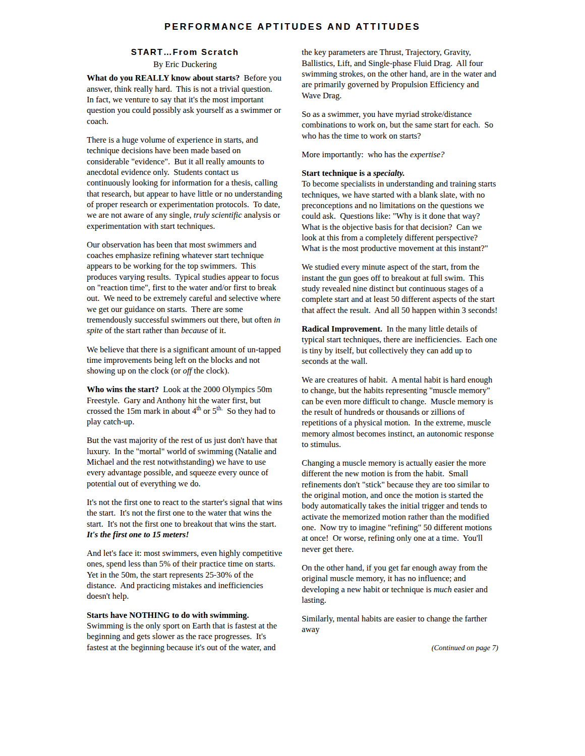PERFORMANCE APTITUDES AND ATTITUDES
START…From Scratch
By Eric Duckering
What do you REALLY know about starts? Before you answer, think really hard. This is not a trivial question. In fact, we venture to say that it's the most important question you could possibly ask yourself as a swimmer or coach.
There is a huge volume of experience in starts, and technique decisions have been made based on considerable "evidence". But it all really amounts to anecdotal evidence only. Students contact us continuously looking for information for a thesis, calling that research, but appear to have little or no understanding of proper research or experimentation protocols. To date, we are not aware of any single, truly scientific analysis or experimentation with start techniques.
Our observation has been that most swimmers and coaches emphasize refining whatever start technique appears to be working for the top swimmers. This produces varying results. Typical studies appear to focus on "reaction time", first to the water and/or first to break out. We need to be extremely careful and selective where we get our guidance on starts. There are some tremendously successful swimmers out there, but often in spite of the start rather than because of it.
We believe that there is a significant amount of un-tapped time improvements being left on the blocks and not showing up on the clock (or off the clock).
Who wins the start? Look at the 2000 Olympics 50m Freestyle. Gary and Anthony hit the water first, but crossed the 15m mark in about 4th or 5th. So they had to play catch-up.
But the vast majority of the rest of us just don't have that luxury. In the "mortal" world of swimming (Natalie and Michael and the rest notwithstanding) we have to use every advantage possible, and squeeze every ounce of potential out of everything we do.
It's not the first one to react to the starter's signal that wins the start. It's not the first one to the water that wins the start. It's not the first one to breakout that wins the start. It's the first one to 15 meters!
And let's face it: most swimmers, even highly competitive ones, spend less than 5% of their practice time on starts. Yet in the 50m, the start represents 25-30% of the distance. And practicing mistakes and inefficiencies doesn't help.
Starts have NOTHING to do with swimming. Swimming is the only sport on Earth that is fastest at the beginning and gets slower as the race progresses. It's fastest at the beginning because it's out of the water, and the key parameters are Thrust, Trajectory, Gravity, Ballistics, Lift, and Single-phase Fluid Drag. All four swimming strokes, on the other hand, are in the water and are primarily governed by Propulsion Efficiency and Wave Drag.
So as a swimmer, you have myriad stroke/distance combinations to work on, but the same start for each. So who has the time to work on starts?
More importantly: who has the expertise?
Start technique is a specialty.
To become specialists in understanding and training starts techniques, we have started with a blank slate, with no preconceptions and no limitations on the questions we could ask. Questions like: "Why is it done that way? What is the objective basis for that decision? Can we look at this from a completely different perspective? What is the most productive movement at this instant?"
We studied every minute aspect of the start, from the instant the gun goes off to breakout at full swim. This study revealed nine distinct but continuous stages of a complete start and at least 50 different aspects of the start that affect the result. And all 50 happen within 3 seconds!
Radical Improvement. In the many little details of typical start techniques, there are inefficiencies. Each one is tiny by itself, but collectively they can add up to seconds at the wall.
We are creatures of habit. A mental habit is hard enough to change, but the habits representing "muscle memory" can be even more difficult to change. Muscle memory is the result of hundreds or thousands or zillions of repetitions of a physical motion. In the extreme, muscle memory almost becomes instinct, an autonomic response to stimulus.
Changing a muscle memory is actually easier the more different the new motion is from the habit. Small refinements don't "stick" because they are too similar to the original motion, and once the motion is started the body automatically takes the initial trigger and tends to activate the memorized motion rather than the modified one. Now try to imagine "refining" 50 different motions at once! Or worse, refining only one at a time. You'll never get there.
On the other hand, if you get far enough away from the original muscle memory, it has no influence; and developing a new habit or technique is much easier and lasting.
Similarly, mental habits are easier to change the farther away
(Continued on page 7)